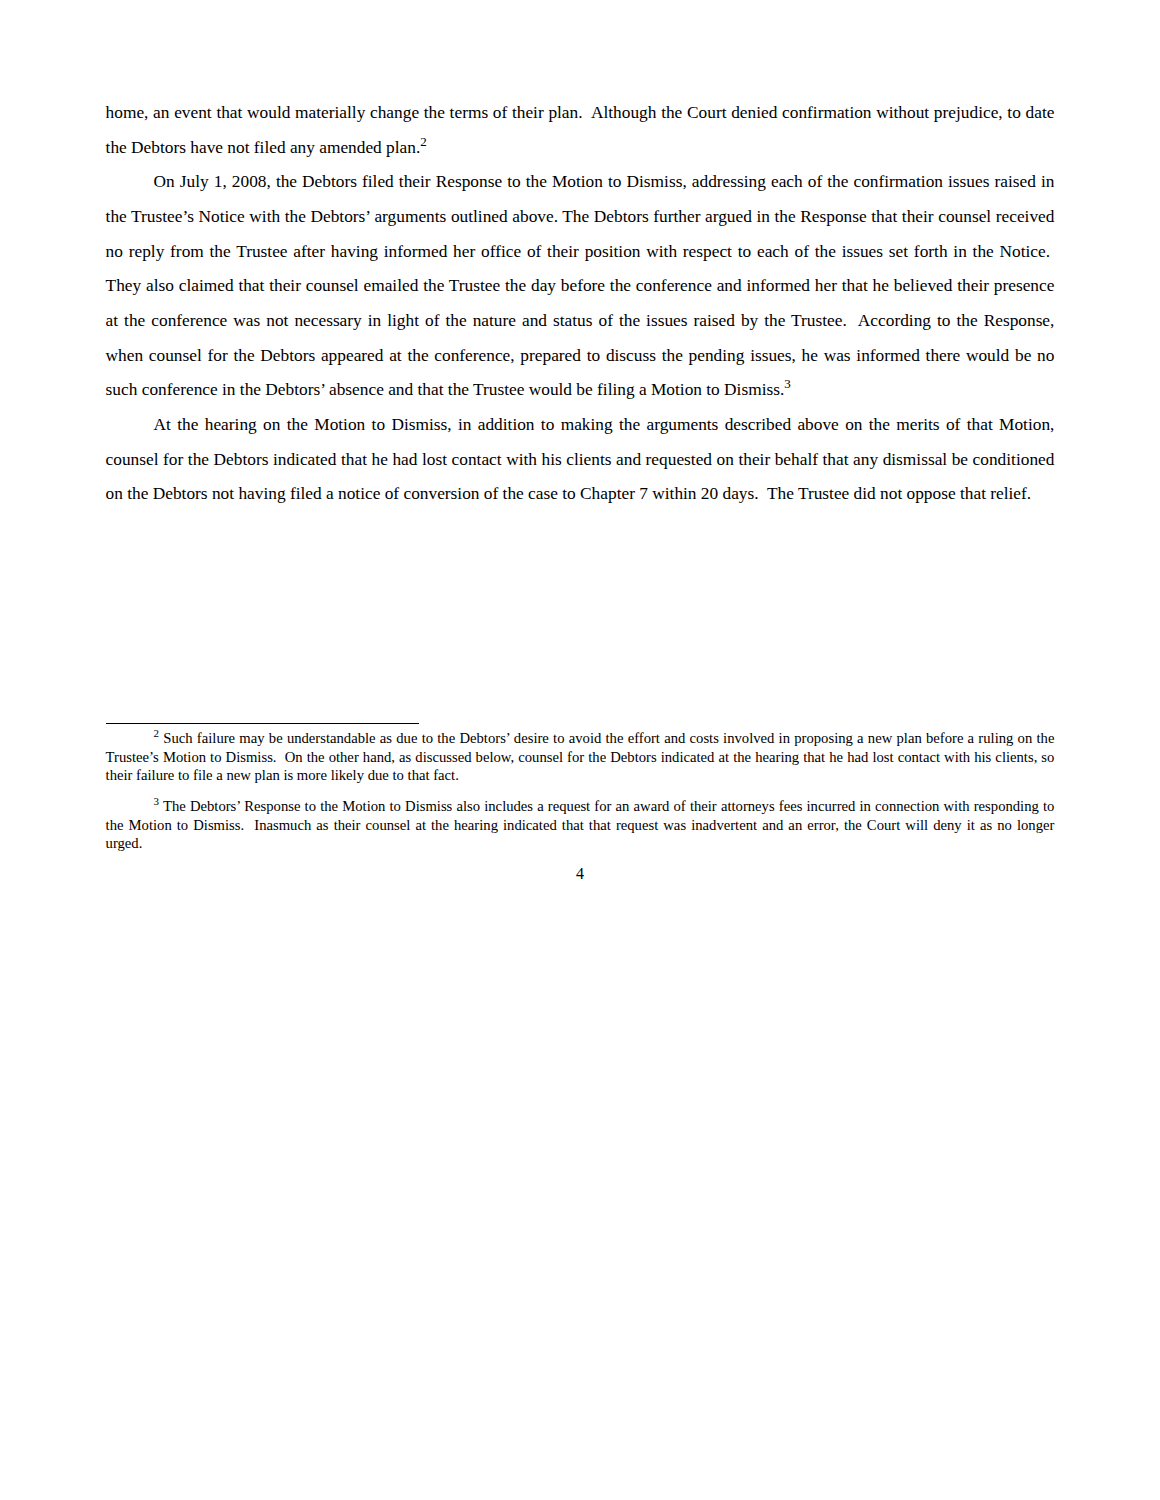home, an event that would materially change the terms of their plan. Although the Court denied confirmation without prejudice, to date the Debtors have not filed any amended plan.2
On July 1, 2008, the Debtors filed their Response to the Motion to Dismiss, addressing each of the confirmation issues raised in the Trustee’s Notice with the Debtors’ arguments outlined above. The Debtors further argued in the Response that their counsel received no reply from the Trustee after having informed her office of their position with respect to each of the issues set forth in the Notice. They also claimed that their counsel emailed the Trustee the day before the conference and informed her that he believed their presence at the conference was not necessary in light of the nature and status of the issues raised by the Trustee. According to the Response, when counsel for the Debtors appeared at the conference, prepared to discuss the pending issues, he was informed there would be no such conference in the Debtors’ absence and that the Trustee would be filing a Motion to Dismiss.3
At the hearing on the Motion to Dismiss, in addition to making the arguments described above on the merits of that Motion, counsel for the Debtors indicated that he had lost contact with his clients and requested on their behalf that any dismissal be conditioned on the Debtors not having filed a notice of conversion of the case to Chapter 7 within 20 days. The Trustee did not oppose that relief.
2 Such failure may be understandable as due to the Debtors’ desire to avoid the effort and costs involved in proposing a new plan before a ruling on the Trustee’s Motion to Dismiss. On the other hand, as discussed below, counsel for the Debtors indicated at the hearing that he had lost contact with his clients, so their failure to file a new plan is more likely due to that fact.
3 The Debtors’ Response to the Motion to Dismiss also includes a request for an award of their attorneys fees incurred in connection with responding to the Motion to Dismiss. Inasmuch as their counsel at the hearing indicated that that request was inadvertent and an error, the Court will deny it as no longer urged.
4